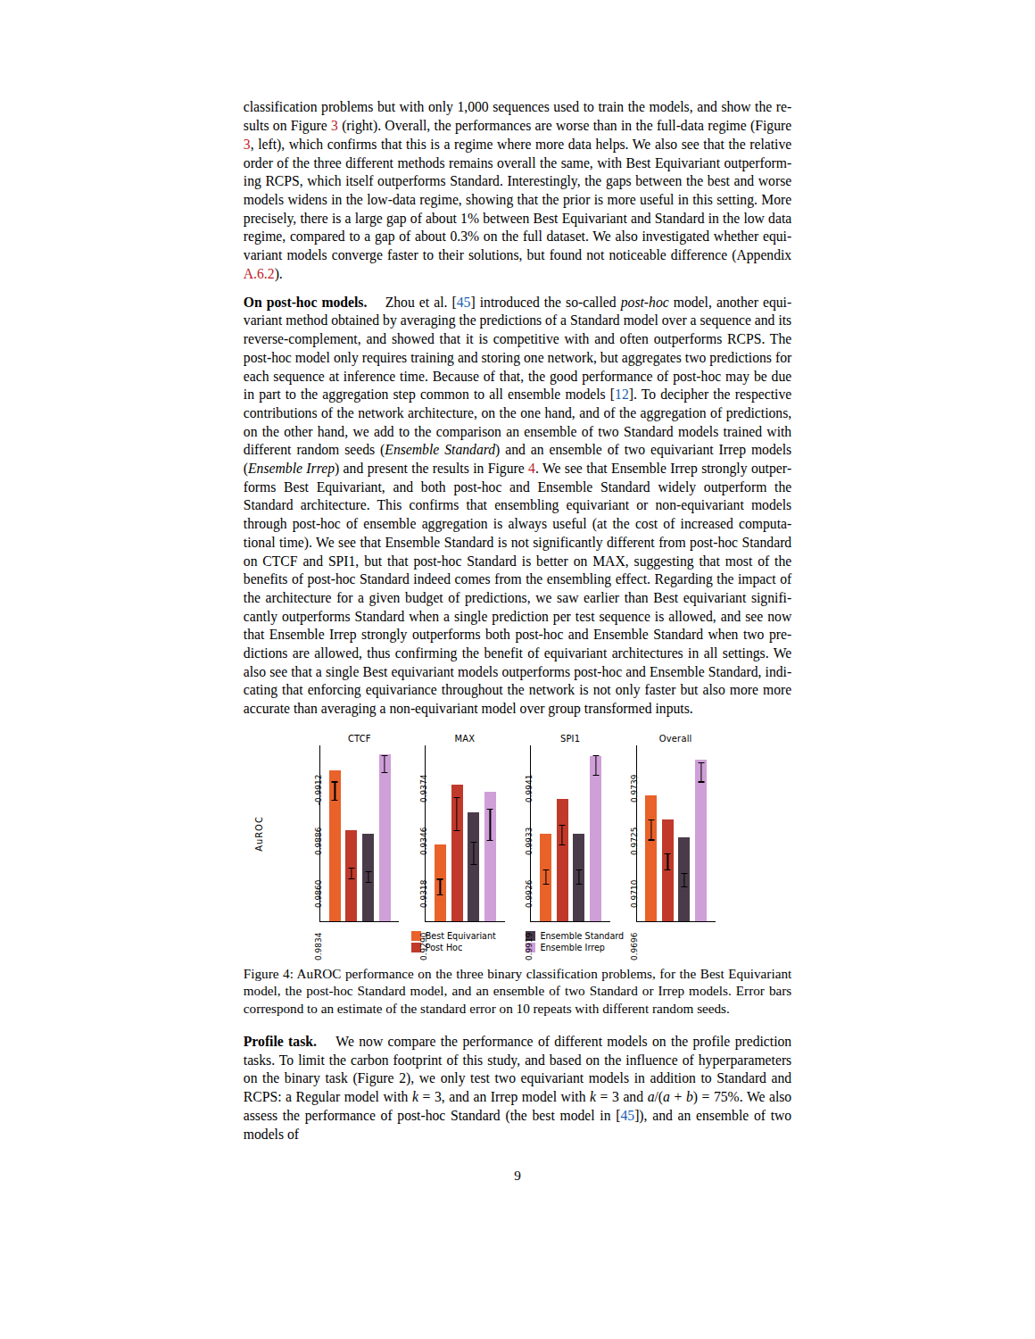classification problems but with only 1,000 sequences used to train the models, and show the results on Figure 3 (right). Overall, the performances are worse than in the full-data regime (Figure 3, left), which confirms that this is a regime where more data helps. We also see that the relative order of the three different methods remains overall the same, with Best Equivariant outperforming RCPS, which itself outperforms Standard. Interestingly, the gaps between the best and worse models widens in the low-data regime, showing that the prior is more useful in this setting. More precisely, there is a large gap of about 1% between Best Equivariant and Standard in the low data regime, compared to a gap of about 0.3% on the full dataset. We also investigated whether equivariant models converge faster to their solutions, but found not noticeable difference (Appendix A.6.2).
On post-hoc models. Zhou et al. [45] introduced the so-called post-hoc model, another equivariant method obtained by averaging the predictions of a Standard model over a sequence and its reverse-complement, and showed that it is competitive with and often outperforms RCPS. The post-hoc model only requires training and storing one network, but aggregates two predictions for each sequence at inference time. Because of that, the good performance of post-hoc may be due in part to the aggregation step common to all ensemble models [12]. To decipher the respective contributions of the network architecture, on the one hand, and of the aggregation of predictions, on the other hand, we add to the comparison an ensemble of two Standard models trained with different random seeds (Ensemble Standard) and an ensemble of two equivariant Irrep models (Ensemble Irrep) and present the results in Figure 4. We see that Ensemble Irrep strongly outperforms Best Equivariant, and both post-hoc and Ensemble Standard widely outperform the Standard architecture. This confirms that ensembling equivariant or non-equivariant models through post-hoc of ensemble aggregation is always useful (at the cost of increased computational time). We see that Ensemble Standard is not significantly different from post-hoc Standard on CTCF and SPI1, but that post-hoc Standard is better on MAX, suggesting that most of the benefits of post-hoc Standard indeed comes from the ensembling effect. Regarding the impact of the architecture for a given budget of predictions, we saw earlier than Best equivariant significantly outperforms Standard when a single prediction per test sequence is allowed, and see now that Ensemble Irrep strongly outperforms both post-hoc and Ensemble Standard when two predictions are allowed, thus confirming the benefit of equivariant architectures in all settings. We also see that a single Best equivariant models outperforms post-hoc and Ensemble Standard, indicating that enforcing equivariance throughout the network is not only faster but also more more accurate than averaging a non-equivariant model over group transformed inputs.
CTCF
AuROC
0.9912
0.9886
0.9860
0.9834
MAX
0.9374
0.9346
0.9318
0.9290
SPI1
0.9941
0.9933
0.9926
0.9919
Overall
0.9739
0.9725
0.9710
0.9696
Best Equivariant
Ensemble Standard
Post Hoc
Ensemble Irrep
Figure 4: AuROC performance on the three binary classification problems, for the Best Equivariant model, the post-hoc Standard model, and an ensemble of two Standard or Irrep models. Error bars correspond to an estimate of the standard error on 10 repeats with different random seeds.
Profile task. We now compare the performance of different models on the profile prediction tasks. To limit the carbon footprint of this study, and based on the influence of hyperparameters on the binary task (Figure 2), we only test two equivariant models in addition to Standard and RCPS: a Regular model with k = 3, and an Irrep model with k = 3 and a/(a + b) = 75%. We also assess the performance of post-hoc Standard (the best model in [45]), and an ensemble of two models of
9